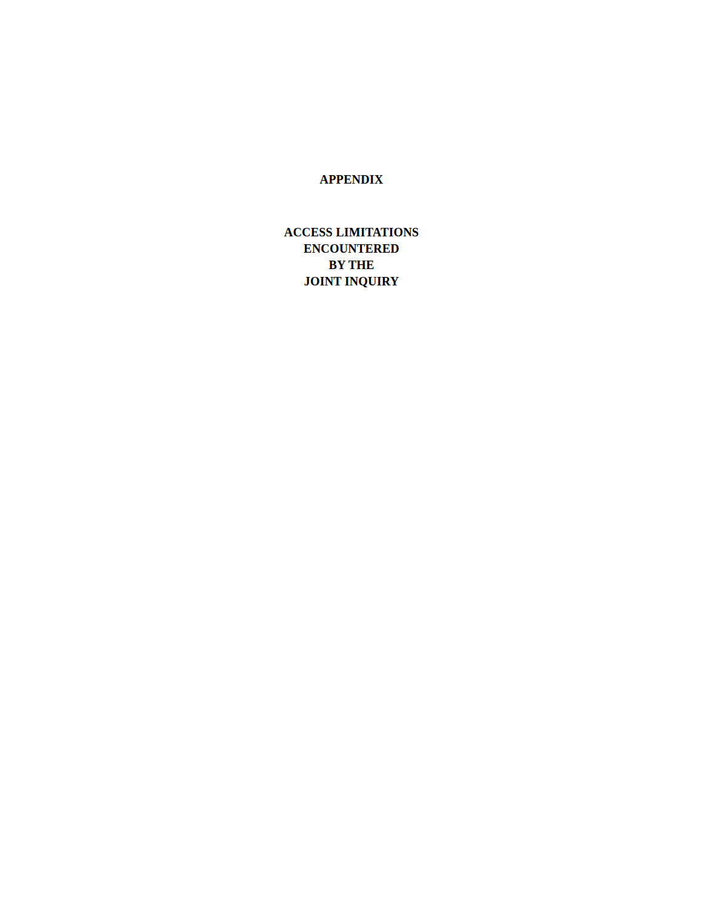APPENDIX
ACCESS LIMITATIONS
ENCOUNTERED
BY THE
JOINT INQUIRY